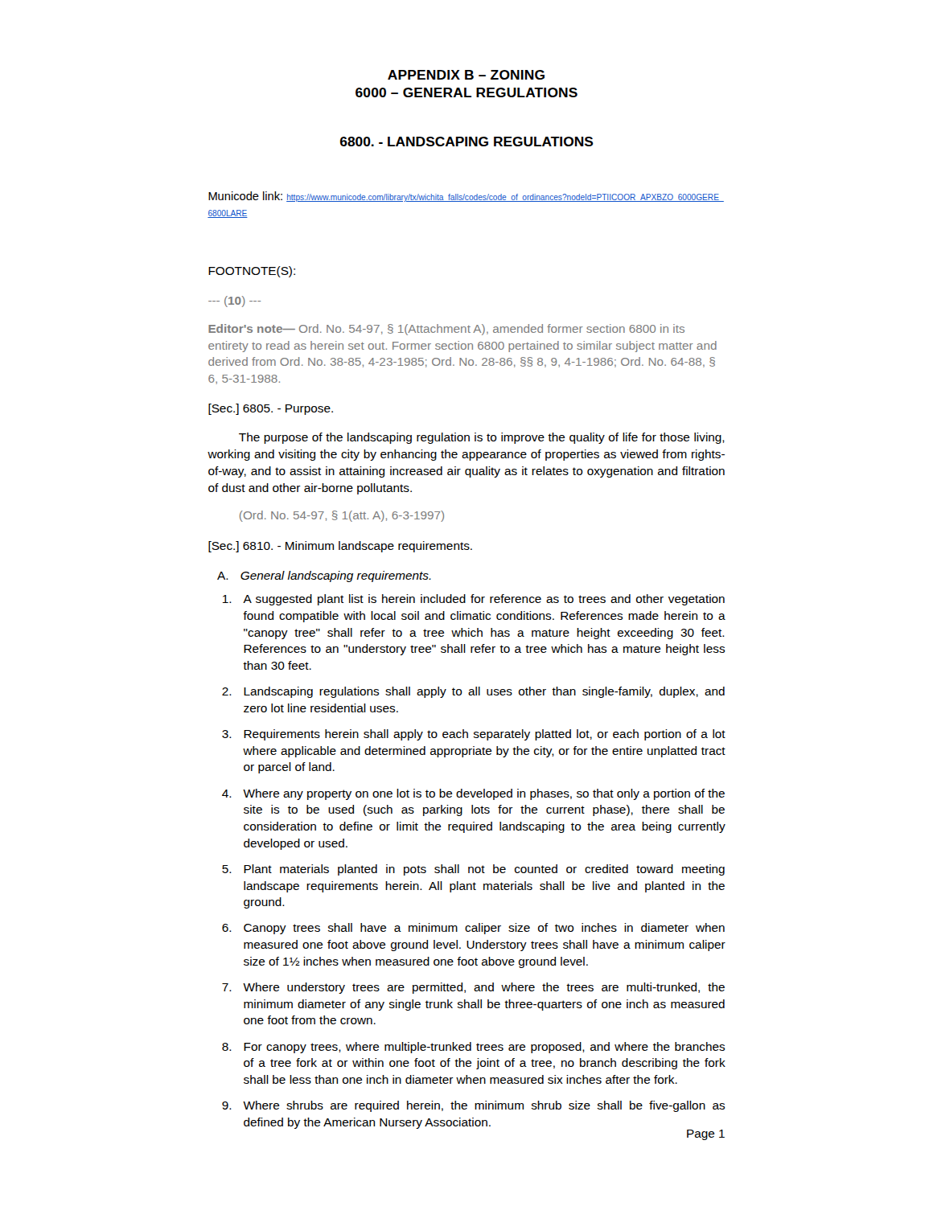APPENDIX B – ZONING
6000 – GENERAL REGULATIONS
6800. - LANDSCAPING REGULATIONS
Municode link: https://www.municode.com/library/tx/wichita_falls/codes/code_of_ordinances?nodeId=PTIICOOR_APXBZO_6000GERE_6800LARE
FOOTNOTE(S):
--- (10) ---
Editor's note— Ord. No. 54-97, § 1(Attachment A), amended former section 6800 in its entirety to read as herein set out. Former section 6800 pertained to similar subject matter and derived from Ord. No. 38-85, 4-23-1985; Ord. No. 28-86, §§ 8, 9, 4-1-1986; Ord. No. 64-88, § 6, 5-31-1988.
[Sec.] 6805. - Purpose.
The purpose of the landscaping regulation is to improve the quality of life for those living, working and visiting the city by enhancing the appearance of properties as viewed from rights-of-way, and to assist in attaining increased air quality as it relates to oxygenation and filtration of dust and other air-borne pollutants.
(Ord. No. 54-97, § 1(att. A), 6-3-1997)
[Sec.] 6810. - Minimum landscape requirements.
A.
General landscaping requirements.
1. A suggested plant list is herein included for reference as to trees and other vegetation found compatible with local soil and climatic conditions. References made herein to a "canopy tree" shall refer to a tree which has a mature height exceeding 30 feet. References to an "understory tree" shall refer to a tree which has a mature height less than 30 feet.
2. Landscaping regulations shall apply to all uses other than single-family, duplex, and zero lot line residential uses.
3. Requirements herein shall apply to each separately platted lot, or each portion of a lot where applicable and determined appropriate by the city, or for the entire unplatted tract or parcel of land.
4. Where any property on one lot is to be developed in phases, so that only a portion of the site is to be used (such as parking lots for the current phase), there shall be consideration to define or limit the required landscaping to the area being currently developed or used.
5. Plant materials planted in pots shall not be counted or credited toward meeting landscape requirements herein. All plant materials shall be live and planted in the ground.
6. Canopy trees shall have a minimum caliper size of two inches in diameter when measured one foot above ground level. Understory trees shall have a minimum caliper size of 1½ inches when measured one foot above ground level.
7. Where understory trees are permitted, and where the trees are multi-trunked, the minimum diameter of any single trunk shall be three-quarters of one inch as measured one foot from the crown.
8. For canopy trees, where multiple-trunked trees are proposed, and where the branches of a tree fork at or within one foot of the joint of a tree, no branch describing the fork shall be less than one inch in diameter when measured six inches after the fork.
9. Where shrubs are required herein, the minimum shrub size shall be five-gallon as defined by the American Nursery Association.
Page 1